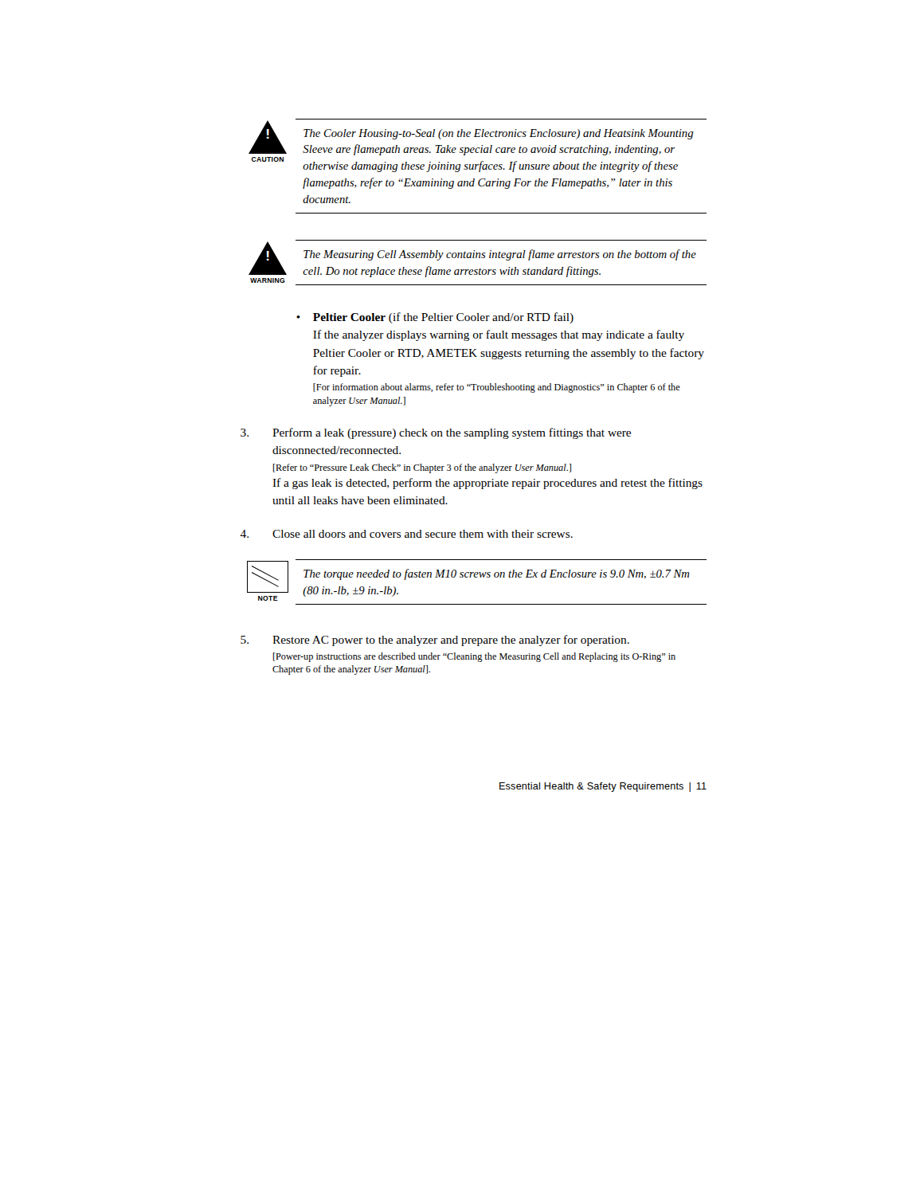CAUTION
The Cooler Housing-to-Seal (on the Electronics Enclosure) and Heatsink Mounting Sleeve are flamepath areas. Take special care to avoid scratching, indenting, or otherwise damaging these joining surfaces. If unsure about the integrity of these flamepaths, refer to “Examining and Caring For the Flamepaths,” later in this document.
WARNING
The Measuring Cell Assembly contains integral flame arrestors on the bottom of the cell. Do not replace these flame arrestors with standard fittings.
Peltier Cooler (if the Peltier Cooler and/or RTD fail)
If the analyzer displays warning or fault messages that may indicate a faulty Peltier Cooler or RTD, AMETEK suggests returning the assembly to the factory for repair. [For information about alarms, refer to “Troubleshooting and Diagnostics” in Chapter 6 of the analyzer User Manual.]
Perform a leak (pressure) check on the sampling system fittings that were disconnected/reconnected.
[Refer to “Pressure Leak Check” in Chapter 3 of the analyzer User Manual.]
If a gas leak is detected, perform the appropriate repair procedures and retest the fittings until all leaks have been eliminated.
Close all doors and covers and secure them with their screws.
NOTE
The torque needed to fasten M10 screws on the Ex d Enclosure is 9.0 Nm, ±0.7 Nm (80 in.-lb, ±9 in.-lb).
Restore AC power to the analyzer and prepare the analyzer for operation.
[Power-up instructions are described under “Cleaning the Measuring Cell and Replacing its O-Ring” in Chapter 6 of the analyzer User Manual].
Essential Health & Safety Requirements|11